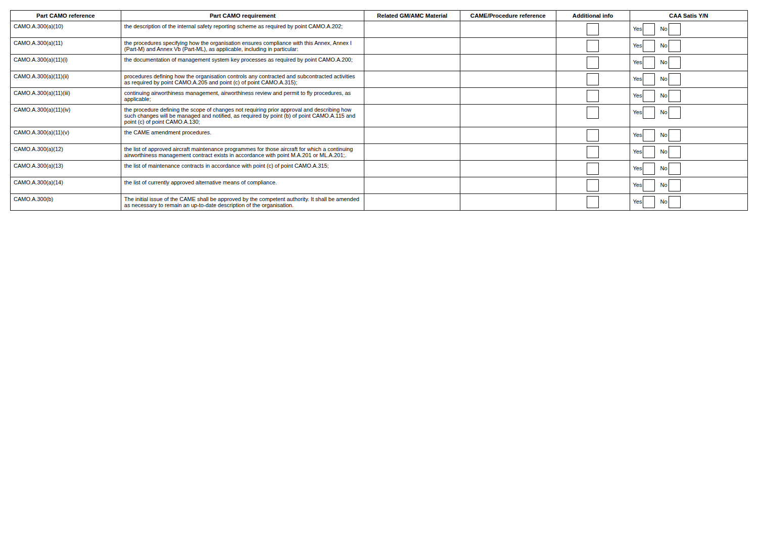| Part CAMO reference | Part CAMO requirement | Related GM/AMC Material | CAME/Procedure reference | Additional info | CAA Satis Y/N |
| --- | --- | --- | --- | --- | --- |
| CAMO.A.300(a)(10) | the description of the internal safety reporting scheme as required by point CAMO.A.202; | | | | Yes No |
| CAMO.A.300(a)(11) | the procedures specifying how the organisation ensures compliance with this Annex, Annex I (Part-M) and Annex Vb (Part-ML), as applicable, including in particular: | | | | Yes No |
| CAMO.A.300(a)(11)(i) | the documentation of management system key processes as required by point CAMO.A.200; | | | | Yes No |
| CAMO.A.300(a)(11)(ii) | procedures defining how the organisation controls any contracted and subcontracted activities as required by point CAMO.A.205 and point (c) of point CAMO.A.315); | | | | Yes No |
| CAMO.A.300(a)(11)(iii) | continuing airworthiness management, airworthiness review and permit to fly procedures, as applicable; | | | | Yes No |
| CAMO.A.300(a)(11)(iv) | the procedure defining the scope of changes not requiring prior approval and describing how such changes will be managed and notified, as required by point (b) of point CAMO.A.115 and point (c) of point CAMO.A.130; | | | | Yes No |
| CAMO.A.300(a)(11)(v) | the CAME amendment procedures. | | | | Yes No |
| CAMO.A.300(a)(12) | the list of approved aircraft maintenance programmes for those aircraft for which a continuing airworthiness management contract exists in accordance with point M.A.201 or ML.A.201;. | | | | Yes No |
| CAMO.A.300(a)(13) | the list of maintenance contracts in accordance with point (c) of point CAMO.A.315; | | | | Yes No |
| CAMO.A.300(a)(14) | the list of currently approved alternative means of compliance. | | | | Yes No |
| CAMO.A.300(b) | The initial issue of the CAME shall be approved by the competent authority. It shall be amended as necessary to remain an up-to-date description of the organisation. | | | | Yes No |